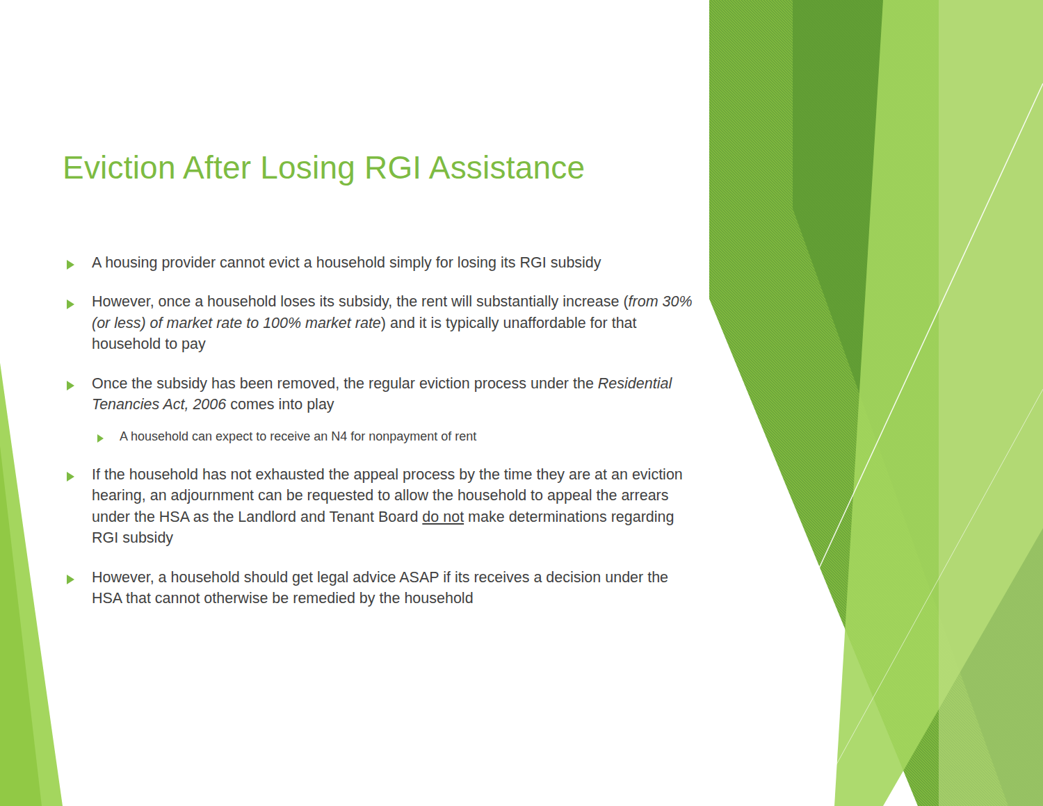Eviction After Losing RGI Assistance
A housing provider cannot evict a household simply for losing its RGI subsidy
However, once a household loses its subsidy, the rent will substantially increase (from 30% (or less) of market rate to 100% market rate) and it is typically unaffordable for that household to pay
Once the subsidy has been removed, the regular eviction process under the Residential Tenancies Act, 2006 comes into play
A household can expect to receive an N4 for nonpayment of rent
If the household has not exhausted the appeal process by the time they are at an eviction hearing, an adjournment can be requested to allow the household to appeal the arrears under the HSA as the Landlord and Tenant Board do not make determinations regarding RGI subsidy
However, a household should get legal advice ASAP if its receives a decision under the HSA that cannot otherwise be remedied by the household